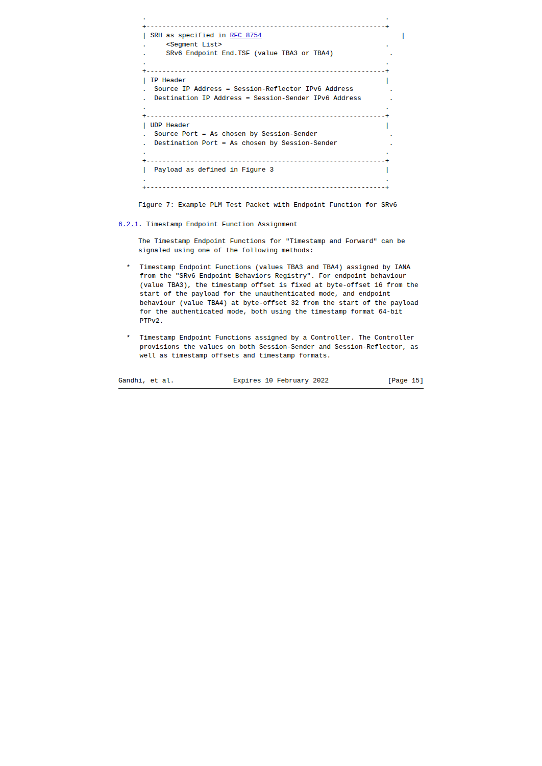.                                                            .
      +------------------------------------------------------------+
      | SRH as specified in RFC 8754                                   |
      .     <Segment List>                                         .
      .     SRv6 Endpoint End.TSF (value TBA3 or TBA4)              .
      .                                                            .
      +------------------------------------------------------------+
      | IP Header                                                  |
      .  Source IP Address = Session-Reflector IPv6 Address         .
      .  Destination IP Address = Session-Sender IPv6 Address       .
      .                                                            .
      +------------------------------------------------------------+
      | UDP Header                                                 |
      .  Source Port = As chosen by Session-Sender                  .
      .  Destination Port = As chosen by Session-Sender             .
      .                                                            .
      +------------------------------------------------------------+
      |  Payload as defined in Figure 3                            |
      .                                                            .
      +------------------------------------------------------------+
Figure 7: Example PLM Test Packet with Endpoint Function for SRv6
6.2.1. Timestamp Endpoint Function Assignment
The Timestamp Endpoint Functions for "Timestamp and Forward" can be signaled using one of the following methods:
Timestamp Endpoint Functions (values TBA3 and TBA4) assigned by IANA from the "SRv6 Endpoint Behaviors Registry". For endpoint behaviour (value TBA3), the timestamp offset is fixed at byte-offset 16 from the start of the payload for the unauthenticated mode, and endpoint behaviour (value TBA4) at byte-offset 32 from the start of the payload for the authenticated mode, both using the timestamp format 64-bit PTPv2.
Timestamp Endpoint Functions assigned by a Controller. The Controller provisions the values on both Session-Sender and Session-Reflector, as well as timestamp offsets and timestamp formats.
Gandhi, et al. Expires 10 February 2022 [Page 15]